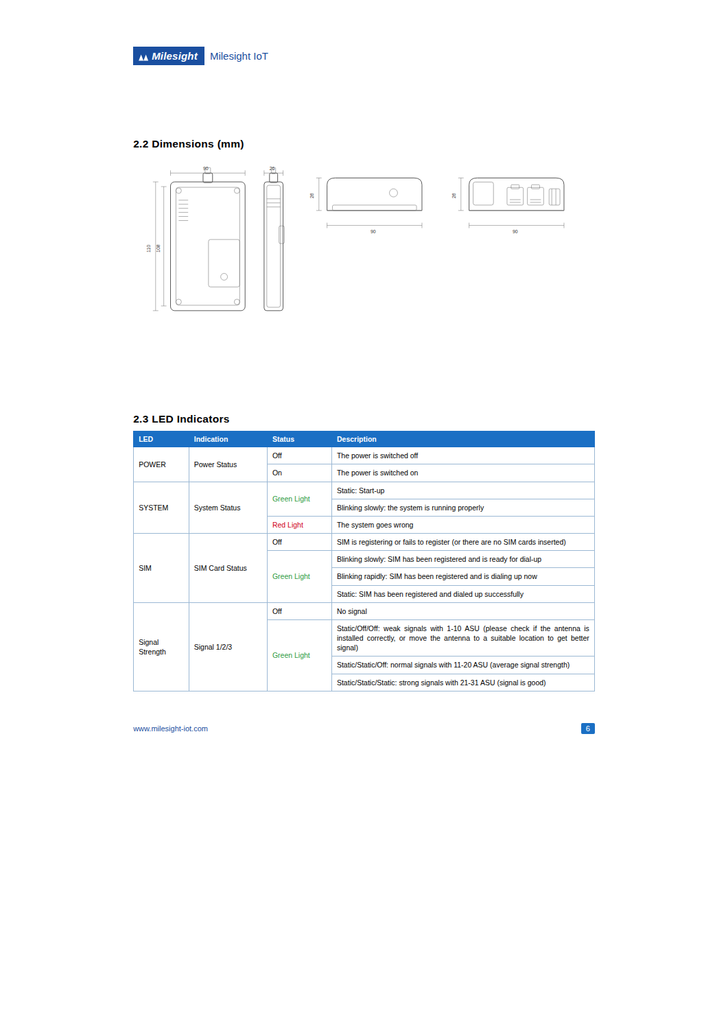Milesight Milesight IoT
2.2 Dimensions (mm)
90 110 108 26 26 90 26 90
2.3 LED Indicators
| LED | Indication | Status | Description |
| --- | --- | --- | --- |
| POWER | Power Status | Off | The power is switched off |
| On | The power is switched on |
| SYSTEM | System Status | Green Light | Static: Start-up |
| Blinking slowly: the system is running properly |
| Red Light | The system goes wrong |
| SIM | SIM Card Status | Off | SIM is registering or fails to register (or there are no SIM cards inserted) |
| Green Light | Blinking slowly: SIM has been registered and is ready for dial-up |
| Blinking rapidly: SIM has been registered and is dialing up now |
| Static: SIM has been registered and dialed up successfully |
| Signal Strength | Signal 1/2/3 | Off | No signal |
| Green Light | Static/Off/Off: weak signals with 1-10 ASU (please check if the antenna is installed correctly, or move the antenna to a suitable location to get better signal) |
| Static/Static/Off: normal signals with 11-20 ASU (average signal strength) |
| Static/Static/Static: strong signals with 21-31 ASU (signal is good) |
www.milesight-iot.com 6